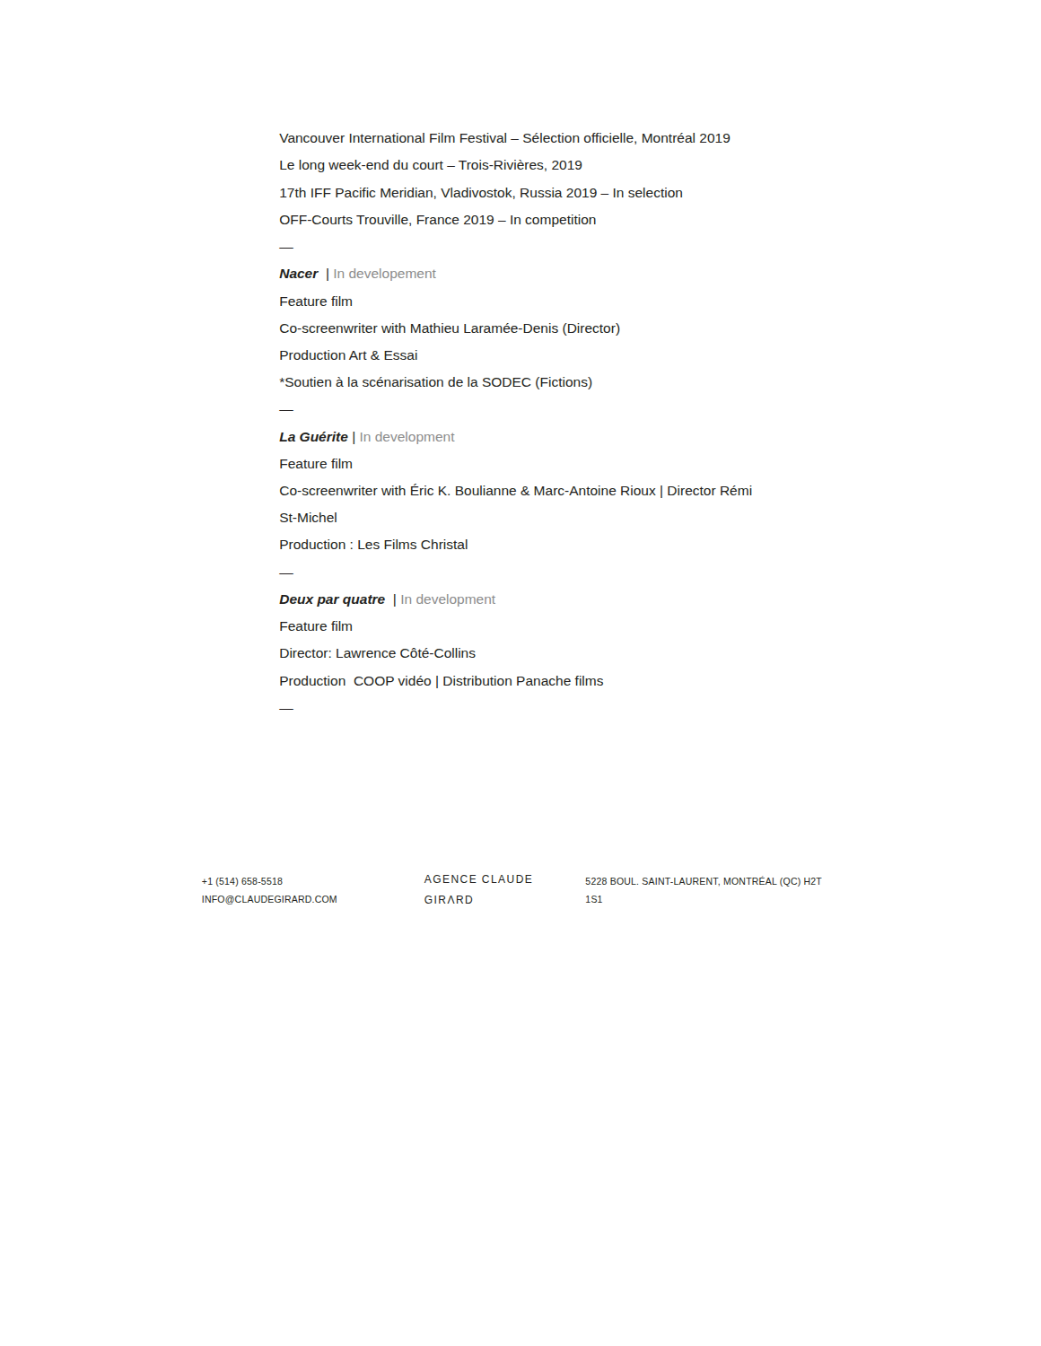Vancouver International Film Festival – Sélection officielle, Montréal 2019
Le long week-end du court – Trois-Rivières, 2019
17th IFF Pacific Meridian, Vladivostok, Russia 2019 – In selection
OFF-Courts Trouville, France 2019 – In competition
—
Nacer | In developement
Feature film
Co-screenwriter with Mathieu Laramée-Denis (Director)
Production Art & Essai
*Soutien à la scénarisation de la SODEC (Fictions)
—
La Guérite | In development
Feature film
Co-screenwriter with Éric K. Boulianne & Marc-Antoine Rioux | Director Rémi St-Michel
Production : Les Films Christal
—
Deux par quatre | In development
Feature film
Director: Lawrence Côté-Collins
Production COOP vidéo | Distribution Panache films
—
+1 (514) 658-5518 info@claudegirard.com
Agence Claude GirΛrd
5228 boul. Saint-Laurent, Montréal (QC) H2T 1S1